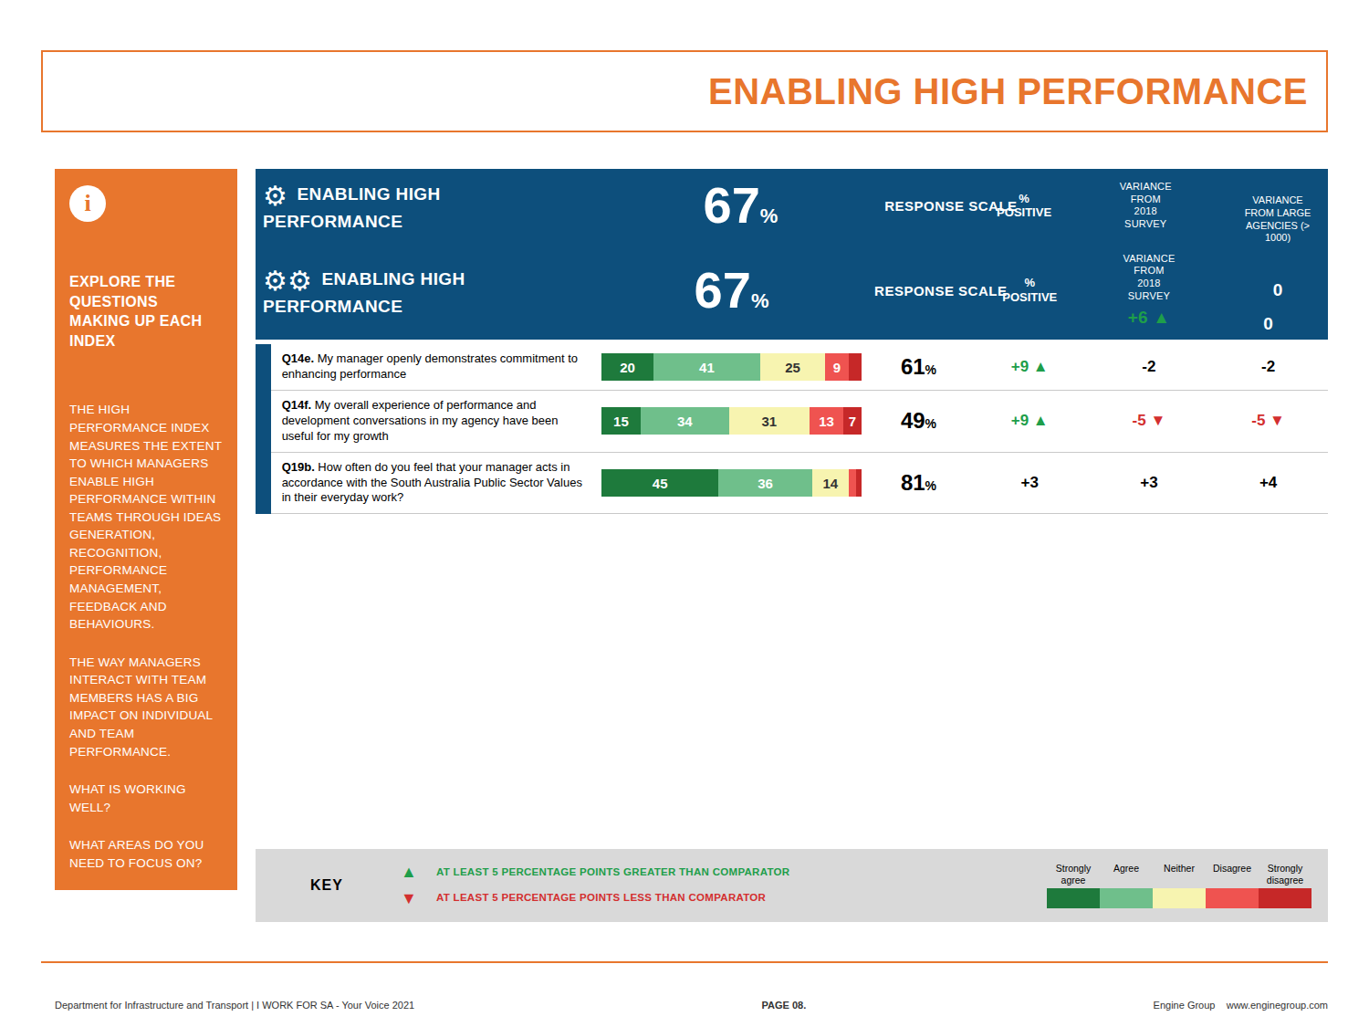ENABLING HIGH PERFORMANCE
i
EXPLORE THE QUESTIONS MAKING UP EACH INDEX
The high performance index measures the extent to which managers enable high performance within teams through ideas generation, recognition, performance management, feedback and behaviours.
The way managers interact with team members has a big impact on individual and team performance.
What is working well?
What areas do you need to focus on?
| ⚙ ENABLING HIGH PERFORMANCE | 67 % | RESPONSE SCALE | % POSITIVE | VARIANCE FROM 2018 SURVEY | VARIANCE FROM SA PUBLIC SECTOR OVERALL |
| ⚙⚙ ENABLING HIGH PERFORMANCE | 67 % | RESPONSE SCALE | % POSITIVE | VARIANCE FROM 2018 SURVEY +6 ▲ | VARIANCE FROM SA PUBLIC SECTOR OVERALL 0 |
| | Q14e. My manager openly demonstrates commitment to enhancing performance | 20 41 25 9 | 61 % | +9 ▲ | -2 | -2 |
| | Q14f. My overall experience of performance and development conversations in my agency have been useful for my growth | 15 34 31 13 7 | 49 % | +9 ▲ | -5 ▼ | -5 ▼ |
| | Q19b. How often do you feel that your manager acts in accordance with the South Australia Public Sector Values in their everyday work? | 45 36 14 | 81 % | +3 | +3 | +4 |
VARIANCE
FROM LARGE
AGENCIES (>
1000)
0
KEY
▲
▼
AT LEAST 5 PERCENTAGE POINTS GREATER THAN COMPARATOR
AT LEAST 5 PERCENTAGE POINTS LESS THAN COMPARATOR
Strongly
agree Agree Neither Disagree Strongly
disagree
Department for Infrastructure and Transport | I WORK FOR SA - Your Voice 2021
PAGE 08.
Engine Group www.enginegroup.com